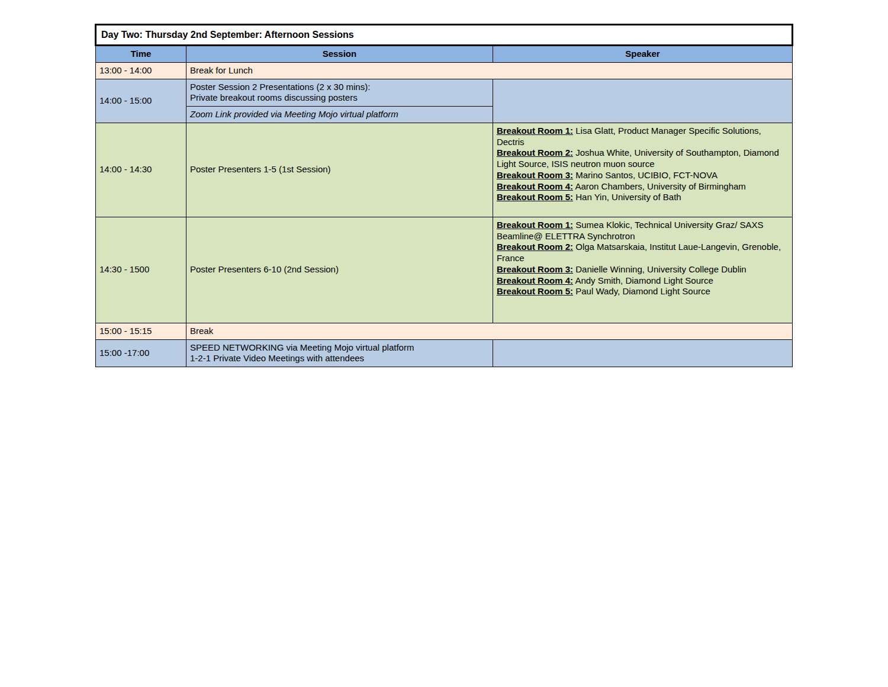| Day Two: Thursday 2nd September: Afternoon Sessions |
| Time | Session | Speaker |
| 13:00 - 14:00 | Break for Lunch |
| 14:00 - 15:00 | / Poster Session 2 Presentations (2 x 30 mins): Private breakout rooms discussing posters / / Zoom Link provided via Meeting Mojo virtual platform / | |
| 14:00 - 14:30 | Poster Presenters 1-5 (1st Session) | Breakout Room 1: Lisa Glatt, Product Manager Specific Solutions, Dectris Breakout Room 2: Joshua White, University of Southampton, Diamond Light Source, ISIS neutron muon source Breakout Room 3: Marino Santos, UCIBIO, FCT-NOVA Breakout Room 4: Aaron Chambers, University of Birmingham Breakout Room 5: Han Yin, University of Bath |
| 14:30 - 1500 | Poster Presenters 6-10 (2nd Session) | Breakout Room 1: Sumea Klokic, Technical University Graz/ SAXS Beamline@ ELETTRA Synchrotron Breakout Room 2: Olga Matsarskaia, Institut Laue-Langevin, Grenoble, France Breakout Room 3: Danielle Winning, University College Dublin Breakout Room 4: Andy Smith, Diamond Light Source Breakout Room 5: Paul Wady, Diamond Light Source |
| 15:00 - 15:15 | Break |
| 15:00 -17:00 | SPEED NETWORKING via Meeting Mojo virtual platform 1-2-1 Private Video Meetings with attendees | |